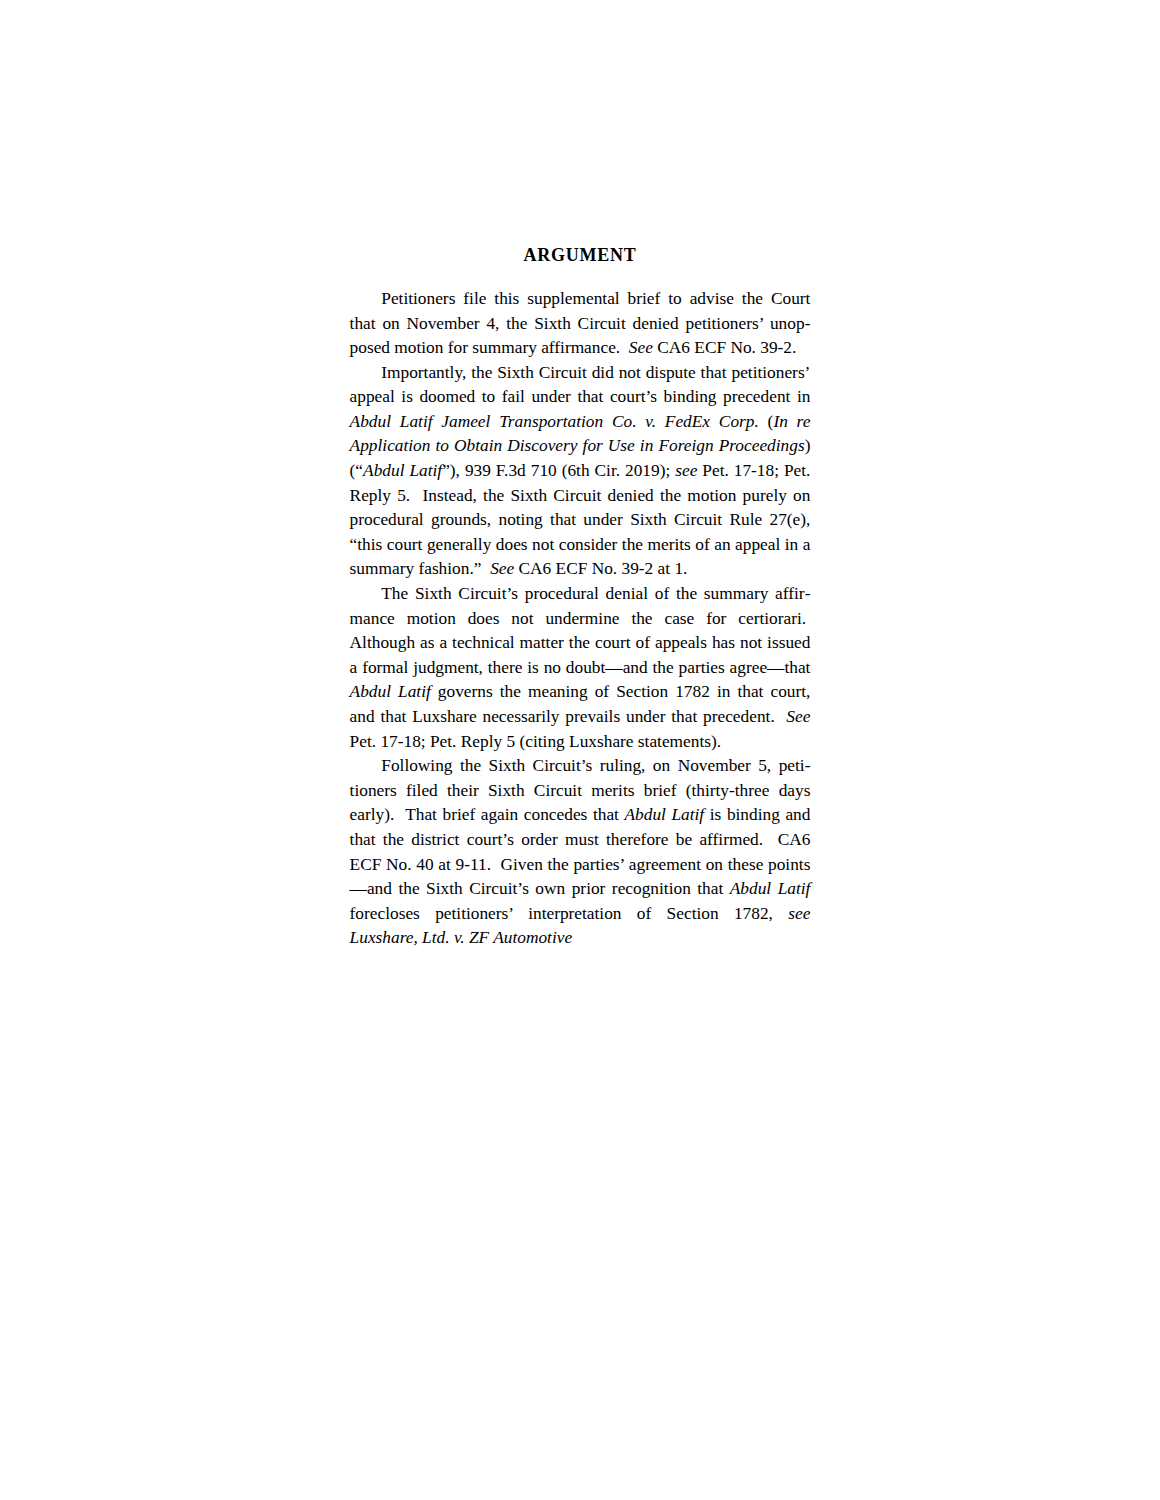Argument
Petitioners file this supplemental brief to advise the Court that on November 4, the Sixth Circuit denied petitioners’ unopposed motion for summary affirmance. See CA6 ECF No. 39-2.
Importantly, the Sixth Circuit did not dispute that petitioners’ appeal is doomed to fail under that court’s binding precedent in Abdul Latif Jameel Transportation Co. v. FedEx Corp. (In re Application to Obtain Discovery for Use in Foreign Proceedings) (“Abdul Latif”), 939 F.3d 710 (6th Cir. 2019); see Pet. 17-18; Pet. Reply 5. Instead, the Sixth Circuit denied the motion purely on procedural grounds, noting that under Sixth Circuit Rule 27(e), “this court generally does not consider the merits of an appeal in a summary fashion.” See CA6 ECF No. 39-2 at 1.
The Sixth Circuit’s procedural denial of the summary affirmance motion does not undermine the case for certiorari. Although as a technical matter the court of appeals has not issued a formal judgment, there is no doubt—and the parties agree—that Abdul Latif governs the meaning of Section 1782 in that court, and that Luxshare necessarily prevails under that precedent. See Pet. 17-18; Pet. Reply 5 (citing Luxshare statements).
Following the Sixth Circuit’s ruling, on November 5, petitioners filed their Sixth Circuit merits brief (thirty-three days early). That brief again concedes that Abdul Latif is binding and that the district court’s order must therefore be affirmed. CA6 ECF No. 40 at 9-11. Given the parties’ agreement on these points—and the Sixth Circuit’s own prior recognition that Abdul Latif forecloses petitioners’ interpretation of Section 1782, see Luxshare, Ltd. v. ZF Automotive